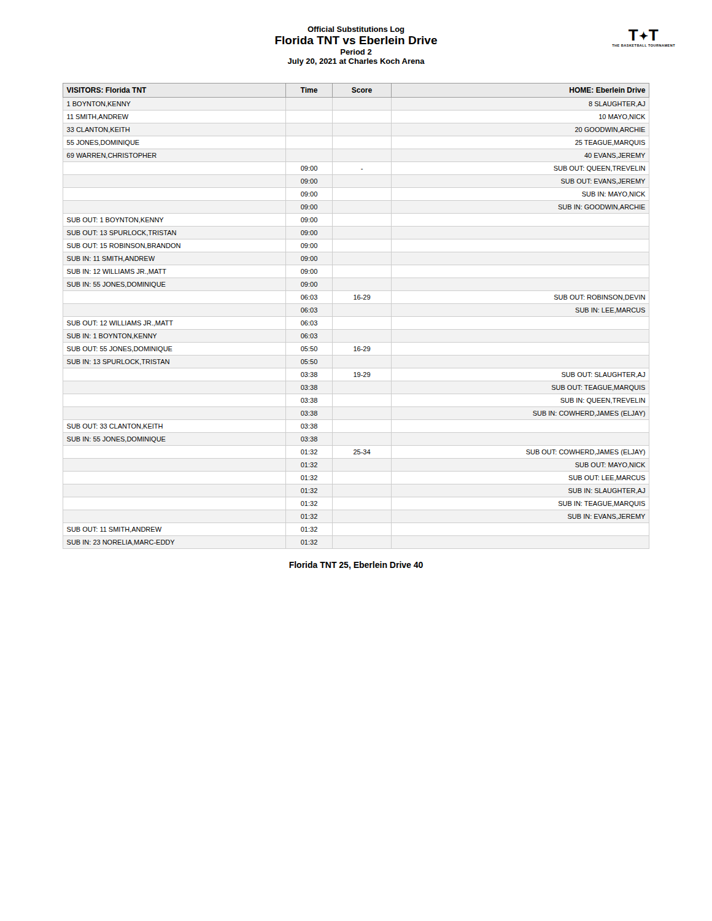T✦T
THE BASKETBALL TOURNAMENT
Official Substitutions Log
Florida TNT vs Eberlein Drive
Period 2
July 20, 2021 at Charles Koch Arena
| VISITORS: Florida TNT | Time | Score | HOME: Eberlein Drive |
| --- | --- | --- | --- |
| 1 BOYNTON,KENNY | | | 8 SLAUGHTER,AJ |
| 11 SMITH,ANDREW | | | 10 MAYO,NICK |
| 33 CLANTON,KEITH | | | 20 GOODWIN,ARCHIE |
| 55 JONES,DOMINIQUE | | | 25 TEAGUE,MARQUIS |
| 69 WARREN,CHRISTOPHER | | | 40 EVANS,JEREMY |
| | 09:00 | - | SUB OUT: QUEEN,TREVELIN |
| | 09:00 | | SUB OUT: EVANS,JEREMY |
| | 09:00 | | SUB IN: MAYO,NICK |
| | 09:00 | | SUB IN: GOODWIN,ARCHIE |
| SUB OUT: 1 BOYNTON,KENNY | 09:00 | | |
| SUB OUT: 13 SPURLOCK,TRISTAN | 09:00 | | |
| SUB OUT: 15 ROBINSON,BRANDON | 09:00 | | |
| SUB IN: 11 SMITH,ANDREW | 09:00 | | |
| SUB IN: 12 WILLIAMS JR.,MATT | 09:00 | | |
| SUB IN: 55 JONES,DOMINIQUE | 09:00 | | |
| | 06:03 | 16-29 | SUB OUT: ROBINSON,DEVIN |
| | 06:03 | | SUB IN: LEE,MARCUS |
| SUB OUT: 12 WILLIAMS JR.,MATT | 06:03 | | |
| SUB IN: 1 BOYNTON,KENNY | 06:03 | | |
| SUB OUT: 55 JONES,DOMINIQUE | 05:50 | 16-29 | |
| SUB IN: 13 SPURLOCK,TRISTAN | 05:50 | | |
| | 03:38 | 19-29 | SUB OUT: SLAUGHTER,AJ |
| | 03:38 | | SUB OUT: TEAGUE,MARQUIS |
| | 03:38 | | SUB IN: QUEEN,TREVELIN |
| | 03:38 | | SUB IN: COWHERD,JAMES (ELJAY) |
| SUB OUT: 33 CLANTON,KEITH | 03:38 | | |
| SUB IN: 55 JONES,DOMINIQUE | 03:38 | | |
| | 01:32 | 25-34 | SUB OUT: COWHERD,JAMES (ELJAY) |
| | 01:32 | | SUB OUT: MAYO,NICK |
| | 01:32 | | SUB OUT: LEE,MARCUS |
| | 01:32 | | SUB IN: SLAUGHTER,AJ |
| | 01:32 | | SUB IN: TEAGUE,MARQUIS |
| | 01:32 | | SUB IN: EVANS,JEREMY |
| SUB OUT: 11 SMITH,ANDREW | 01:32 | | |
| SUB IN: 23 NORELIA,MARC-EDDY | 01:32 | | |
Florida TNT 25, Eberlein Drive 40